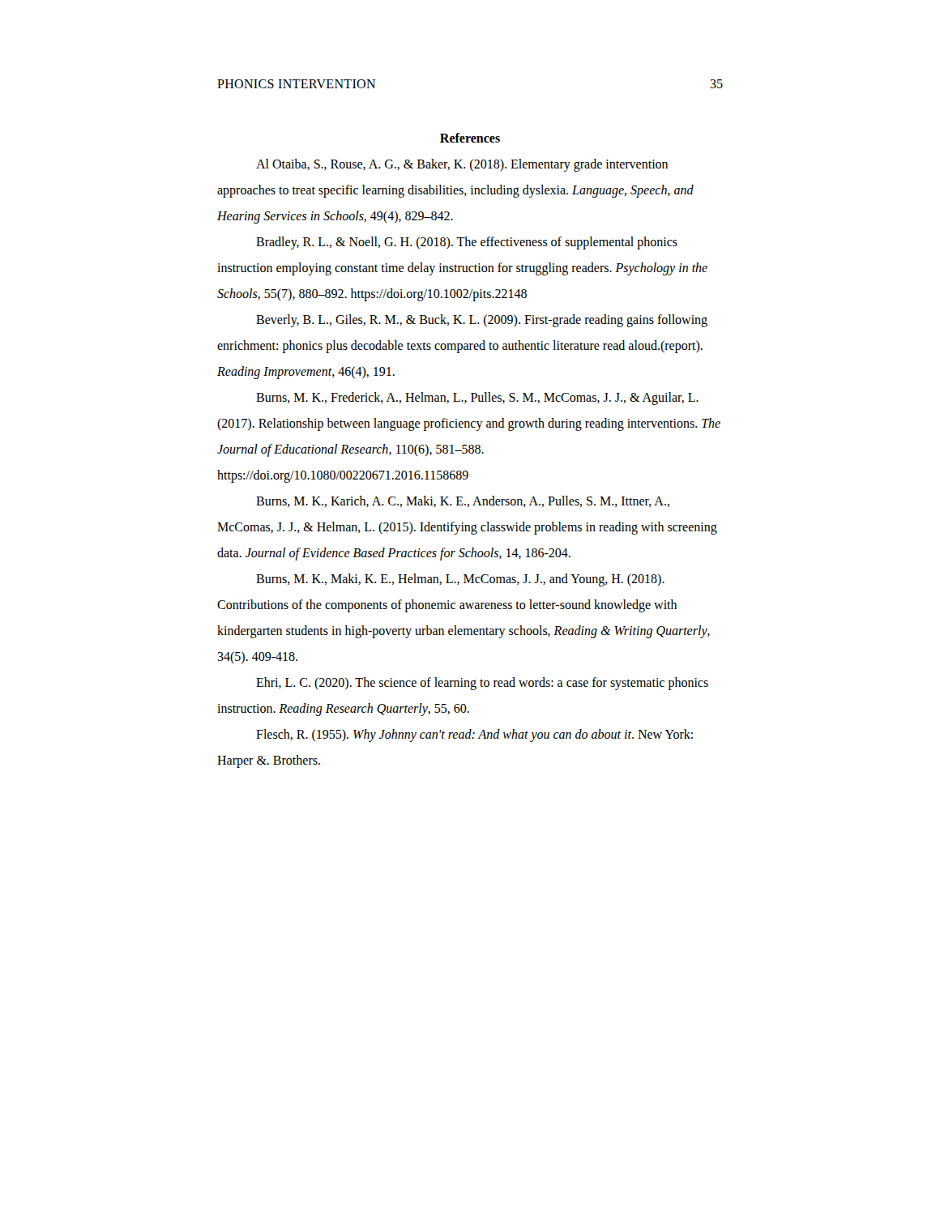Phonics Intervention 35
References
Al Otaiba, S., Rouse, A. G., & Baker, K. (2018). Elementary grade intervention approaches to treat specific learning disabilities, including dyslexia. Language, Speech, and Hearing Services in Schools, 49(4), 829–842.
Bradley, R. L., & Noell, G. H. (2018). The effectiveness of supplemental phonics instruction employing constant time delay instruction for struggling readers. Psychology in the Schools, 55(7), 880–892. https://doi.org/10.1002/pits.22148
Beverly, B. L., Giles, R. M., & Buck, K. L. (2009). First-grade reading gains following enrichment: phonics plus decodable texts compared to authentic literature read aloud.(report). Reading Improvement, 46(4), 191.
Burns, M. K., Frederick, A., Helman, L., Pulles, S. M., McComas, J. J., & Aguilar, L. (2017). Relationship between language proficiency and growth during reading interventions. The Journal of Educational Research, 110(6), 581–588. https://doi.org/10.1080/00220671.2016.1158689
Burns, M. K., Karich, A. C., Maki, K. E., Anderson, A., Pulles, S. M., Ittner, A., McComas, J. J., & Helman, L. (2015). Identifying classwide problems in reading with screening data. Journal of Evidence Based Practices for Schools, 14, 186-204.
Burns, M. K., Maki, K. E., Helman, L., McComas, J. J., and Young, H. (2018). Contributions of the components of phonemic awareness to letter-sound knowledge with kindergarten students in high-poverty urban elementary schools, Reading & Writing Quarterly, 34(5). 409-418.
Ehri, L. C. (2020). The science of learning to read words: a case for systematic phonics instruction. Reading Research Quarterly, 55, 60.
Flesch, R. (1955). Why Johnny can't read: And what you can do about it. New York: Harper &. Brothers.